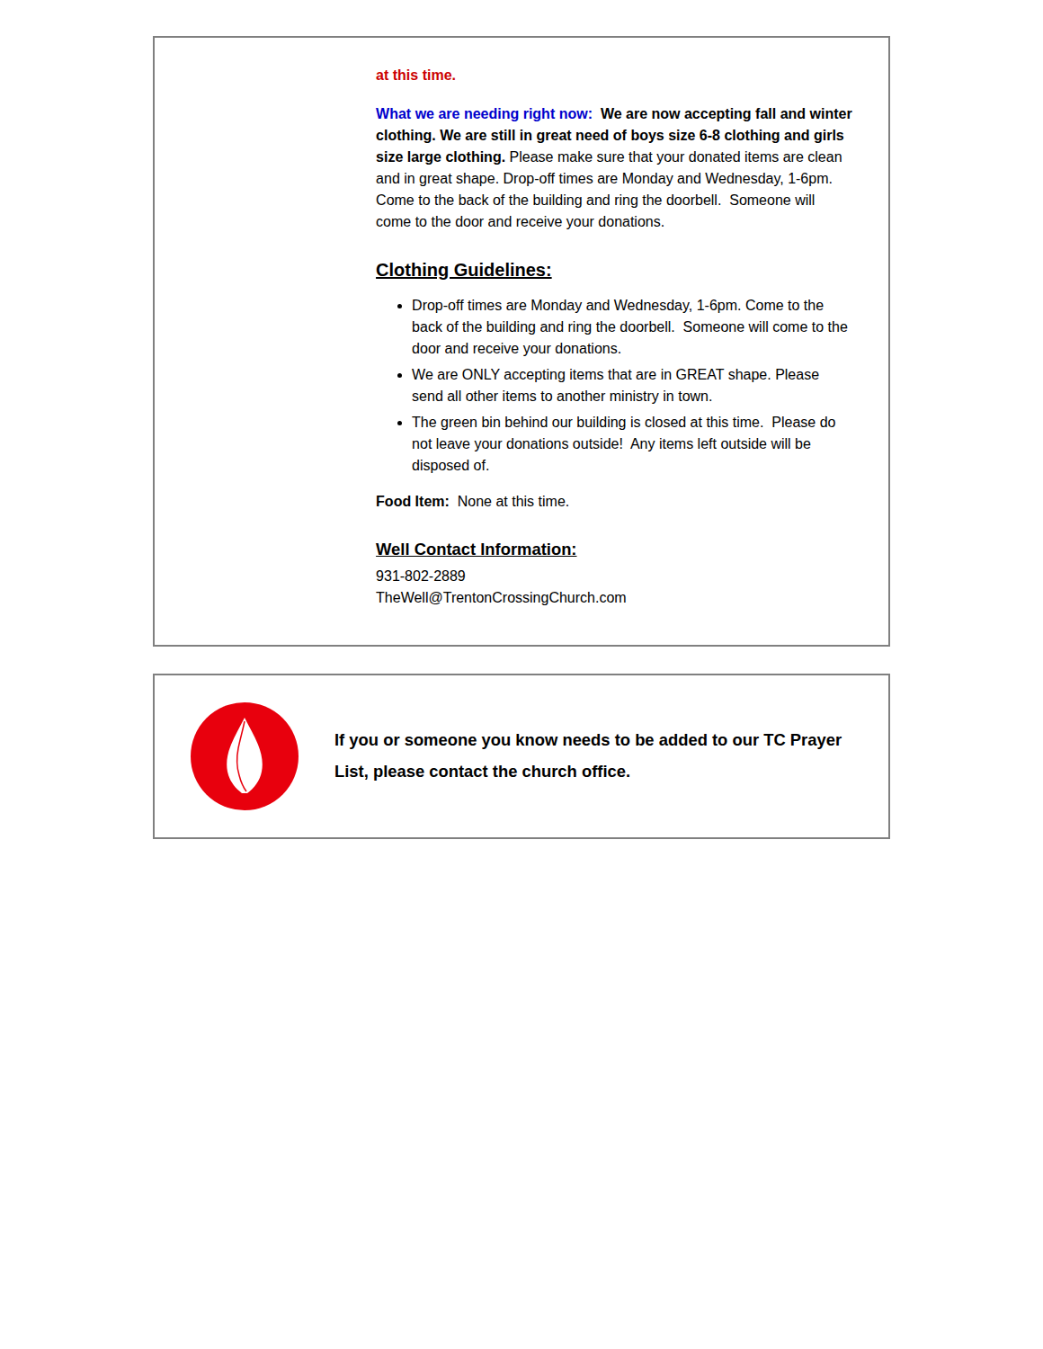at this time.
What we are needing right now: We are now accepting fall and winter clothing. We are still in great need of boys size 6-8 clothing and girls size large clothing. Please make sure that your donated items are clean and in great shape. Drop-off times are Monday and Wednesday, 1-6pm. Come to the back of the building and ring the doorbell. Someone will come to the door and receive your donations.
Clothing Guidelines:
Drop-off times are Monday and Wednesday, 1-6pm. Come to the back of the building and ring the doorbell. Someone will come to the door and receive your donations.
We are ONLY accepting items that are in GREAT shape. Please send all other items to another ministry in town.
The green bin behind our building is closed at this time. Please do not leave your donations outside! Any items left outside will be disposed of.
Food Item: None at this time.
Well Contact Information:
931-802-2889
TheWell@TrentonCrossingChurch.com
If you or someone you know needs to be added to our TC Prayer List, please contact the church office.